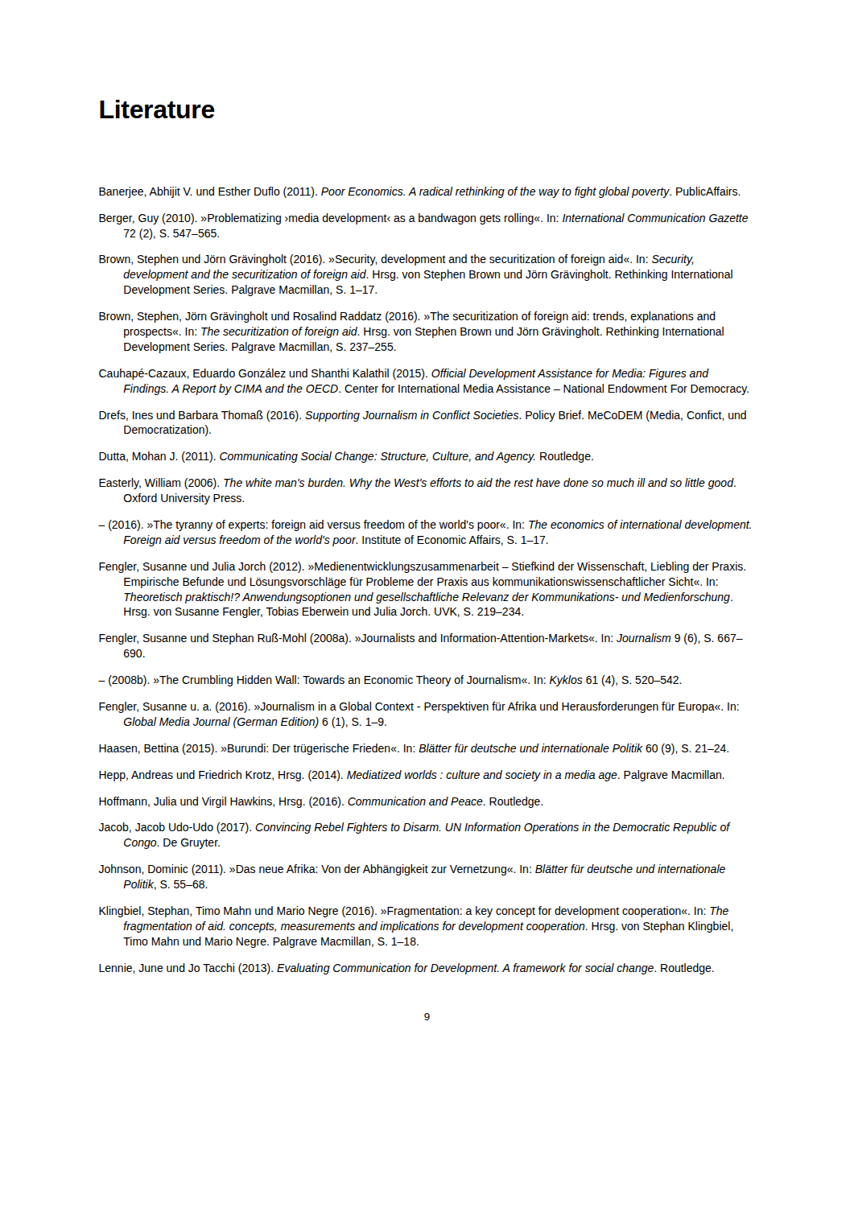Literature
Banerjee, Abhijit V. und Esther Duflo (2011). Poor Economics. A radical rethinking of the way to fight global poverty. PublicAffairs.
Berger, Guy (2010). »Problematizing ›media development‹ as a bandwagon gets rolling«. In: International Communication Gazette 72 (2), S. 547–565.
Brown, Stephen und Jörn Grävingholt (2016). »Security, development and the securitization of foreign aid«. In: Security, development and the securitization of foreign aid. Hrsg. von Stephen Brown und Jörn Grävingholt. Rethinking International Development Series. Palgrave Macmillan, S. 1–17.
Brown, Stephen, Jörn Grävingholt und Rosalind Raddatz (2016). »The securitization of foreign aid: trends, explanations and prospects«. In: The securitization of foreign aid. Hrsg. von Stephen Brown und Jörn Grävingholt. Rethinking International Development Series. Palgrave Macmillan, S. 237–255.
Cauhapé-Cazaux, Eduardo González und Shanthi Kalathil (2015). Official Development Assistance for Media: Figures and Findings. A Report by CIMA and the OECD. Center for International Media Assistance – National Endowment For Democracy.
Drefs, Ines und Barbara Thomaß (2016). Supporting Journalism in Conflict Societies. Policy Brief. MeCoDEM (Media, Confict, und Democratization).
Dutta, Mohan J. (2011). Communicating Social Change: Structure, Culture, and Agency. Routledge.
Easterly, William (2006). The white man's burden. Why the West's efforts to aid the rest have done so much ill and so little good. Oxford University Press.
– (2016). »The tyranny of experts: foreign aid versus freedom of the world's poor«. In: The economics of international development. Foreign aid versus freedom of the world's poor. Institute of Economic Affairs, S. 1–17.
Fengler, Susanne und Julia Jorch (2012). »Medienentwicklungszusammenarbeit – Stiefkind der Wissenschaft, Liebling der Praxis. Empirische Befunde und Lösungsvorschläge für Probleme der Praxis aus kommunikationswissenschaftlicher Sicht«. In: Theoretisch praktisch!? Anwendungsoptionen und gesellschaftliche Relevanz der Kommunikations- und Medienforschung. Hrsg. von Susanne Fengler, Tobias Eberwein und Julia Jorch. UVK, S. 219–234.
Fengler, Susanne und Stephan Ruß-Mohl (2008a). »Journalists and Information-Attention-Markets«. In: Journalism 9 (6), S. 667–690.
– (2008b). »The Crumbling Hidden Wall: Towards an Economic Theory of Journalism«. In: Kyklos 61 (4), S. 520–542.
Fengler, Susanne u. a. (2016). »Journalism in a Global Context - Perspektiven für Afrika und Herausforderungen für Europa«. In: Global Media Journal (German Edition) 6 (1), S. 1–9.
Haasen, Bettina (2015). »Burundi: Der trügerische Frieden«. In: Blätter für deutsche und internationale Politik 60 (9), S. 21–24.
Hepp, Andreas und Friedrich Krotz, Hrsg. (2014). Mediatized worlds : culture and society in a media age. Palgrave Macmillan.
Hoffmann, Julia und Virgil Hawkins, Hrsg. (2016). Communication and Peace. Routledge.
Jacob, Jacob Udo-Udo (2017). Convincing Rebel Fighters to Disarm. UN Information Operations in the Democratic Republic of Congo. De Gruyter.
Johnson, Dominic (2011). »Das neue Afrika: Von der Abhängigkeit zur Vernetzung«. In: Blätter für deutsche und internationale Politik, S. 55–68.
Klingbiel, Stephan, Timo Mahn und Mario Negre (2016). »Fragmentation: a key concept for development cooperation«. In: The fragmentation of aid. concepts, measurements and implications for development cooperation. Hrsg. von Stephan Klingbiel, Timo Mahn und Mario Negre. Palgrave Macmillan, S. 1–18.
Lennie, June und Jo Tacchi (2013). Evaluating Communication for Development. A framework for social change. Routledge.
9